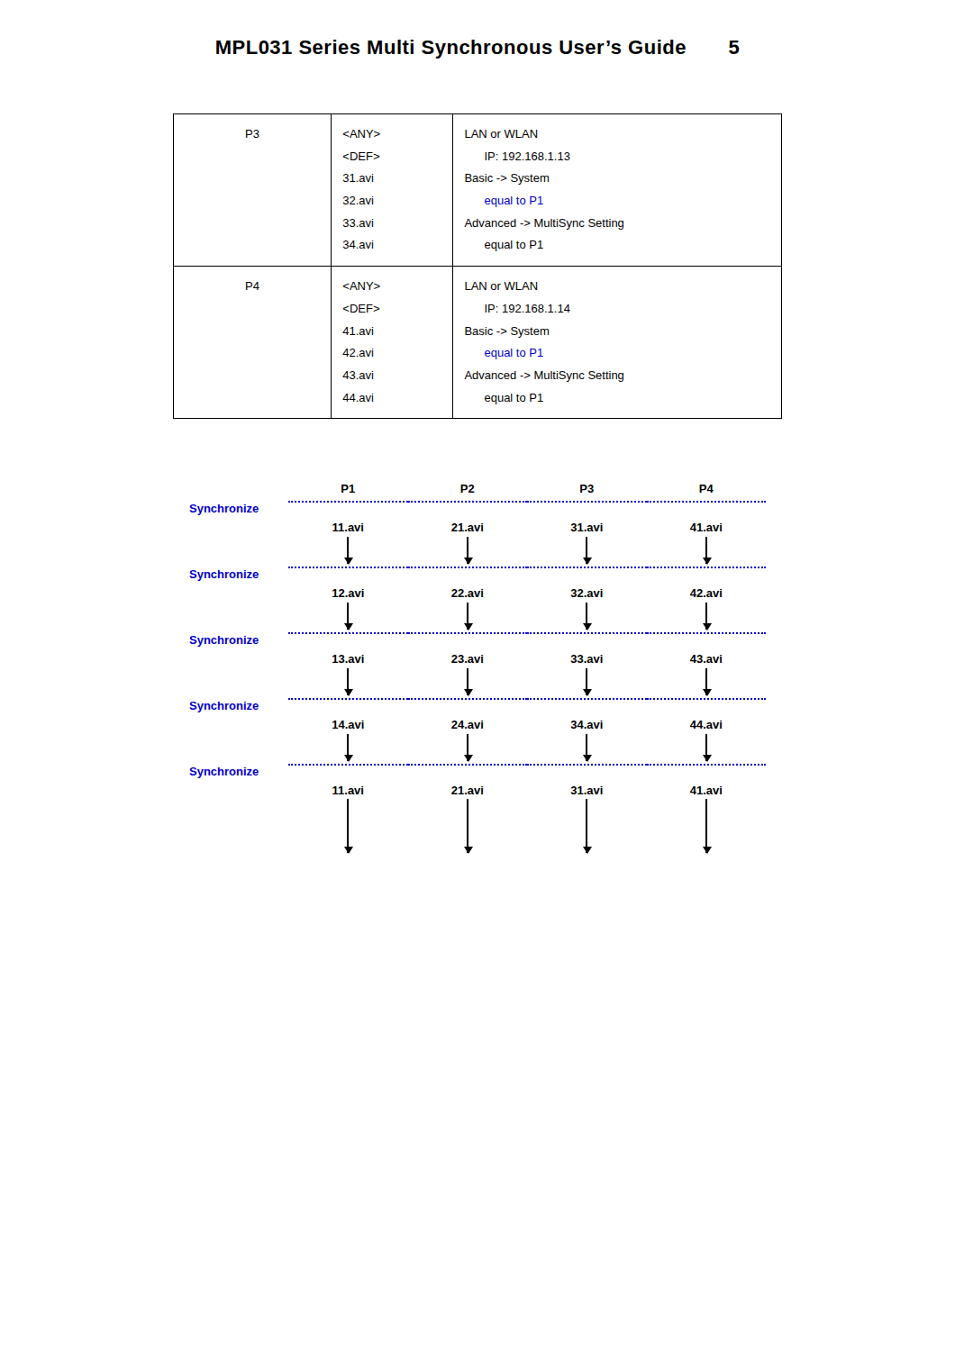MPL031 Series Multi Synchronous User’s Guide 5
| P3 | <ANY> <DEF> 31.avi 32.avi 33.avi 34.avi | LAN or WLAN IP: 192.168.1.13 Basic -> System equal to P1 Advanced -> MultiSync Setting equal to P1 |
| P4 | <ANY> <DEF> 41.avi 42.avi 43.avi 44.avi | LAN or WLAN IP: 192.168.1.14 Basic -> System equal to P1 Advanced -> MultiSync Setting equal to P1 |
| | P1 | P2 | P3 | P4 |
| Synchronize | | | | |
| | 11.avi | 21.avi | 31.avi | 41.avi |
| Synchronize | | | | |
| | 12.avi | 22.avi | 32.avi | 42.avi |
| Synchronize | | | | |
| | 13.avi | 23.avi | 33.avi | 43.avi |
| Synchronize | | | | |
| | 14.avi | 24.avi | 34.avi | 44.avi |
| Synchronize | | | | |
| | 11.avi | 21.avi | 31.avi | 41.avi |